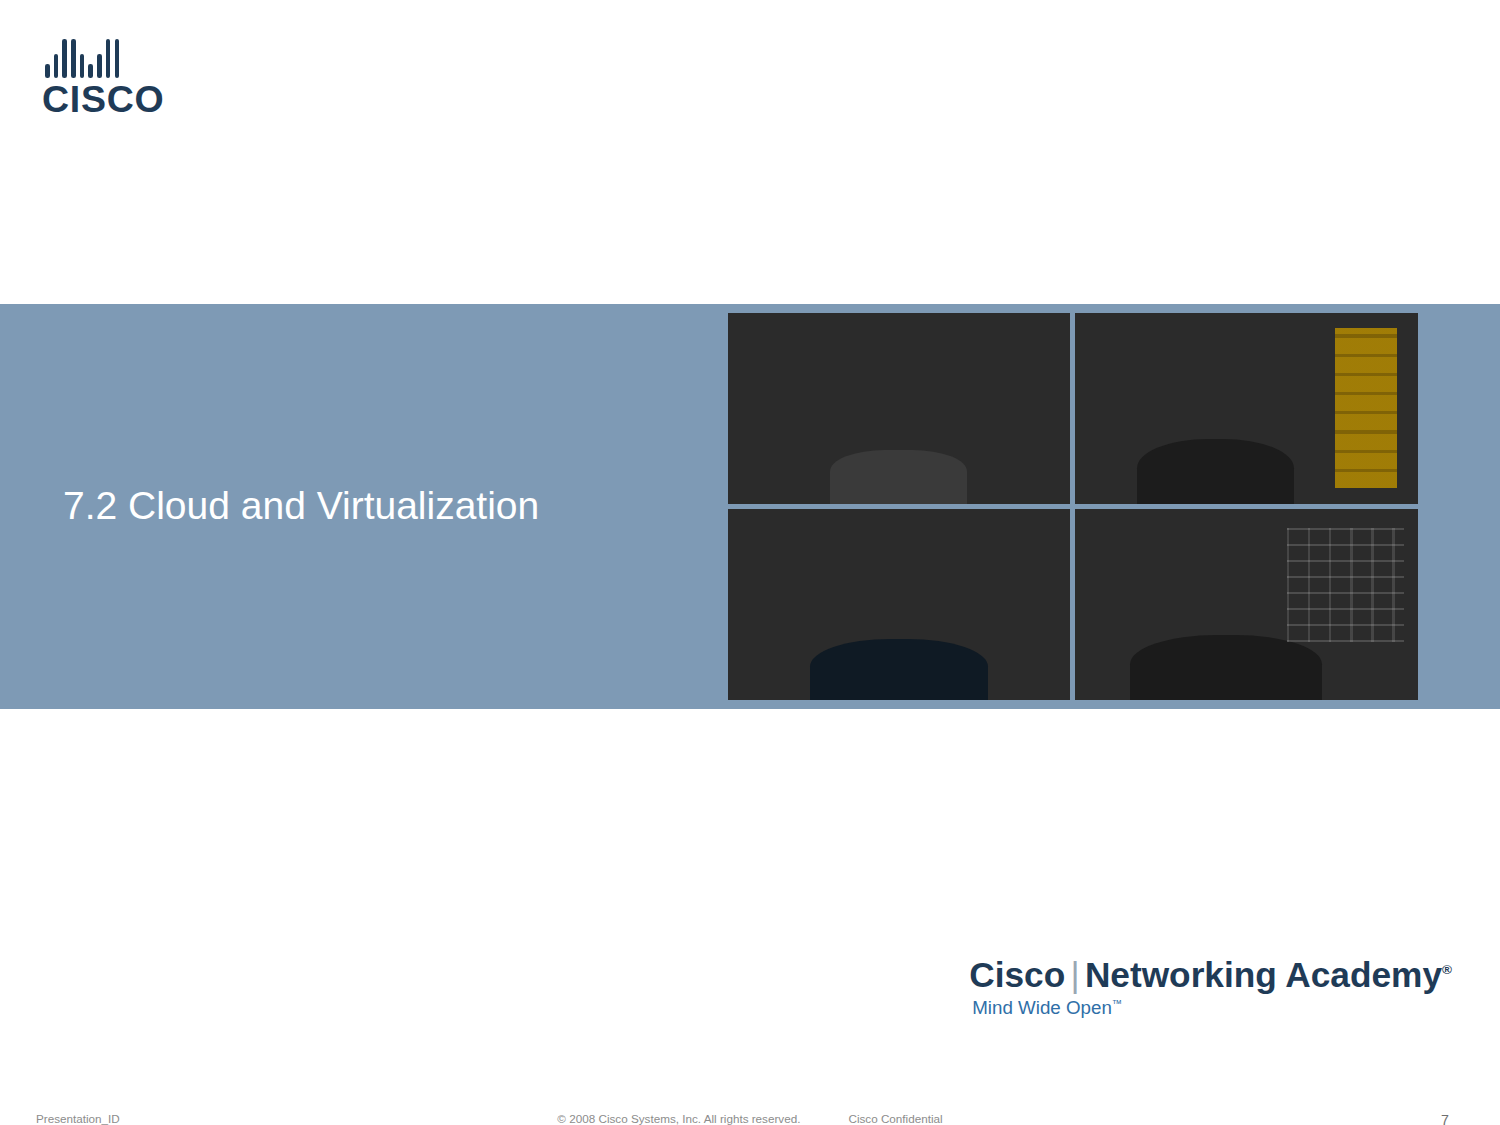CISCO
7.2 Cloud and Virtualization
Cisco|Networking Academy®
Mind Wide Open™
Presentation_ID © 2008 Cisco Systems, Inc. All rights reserved.Cisco Confidential 7